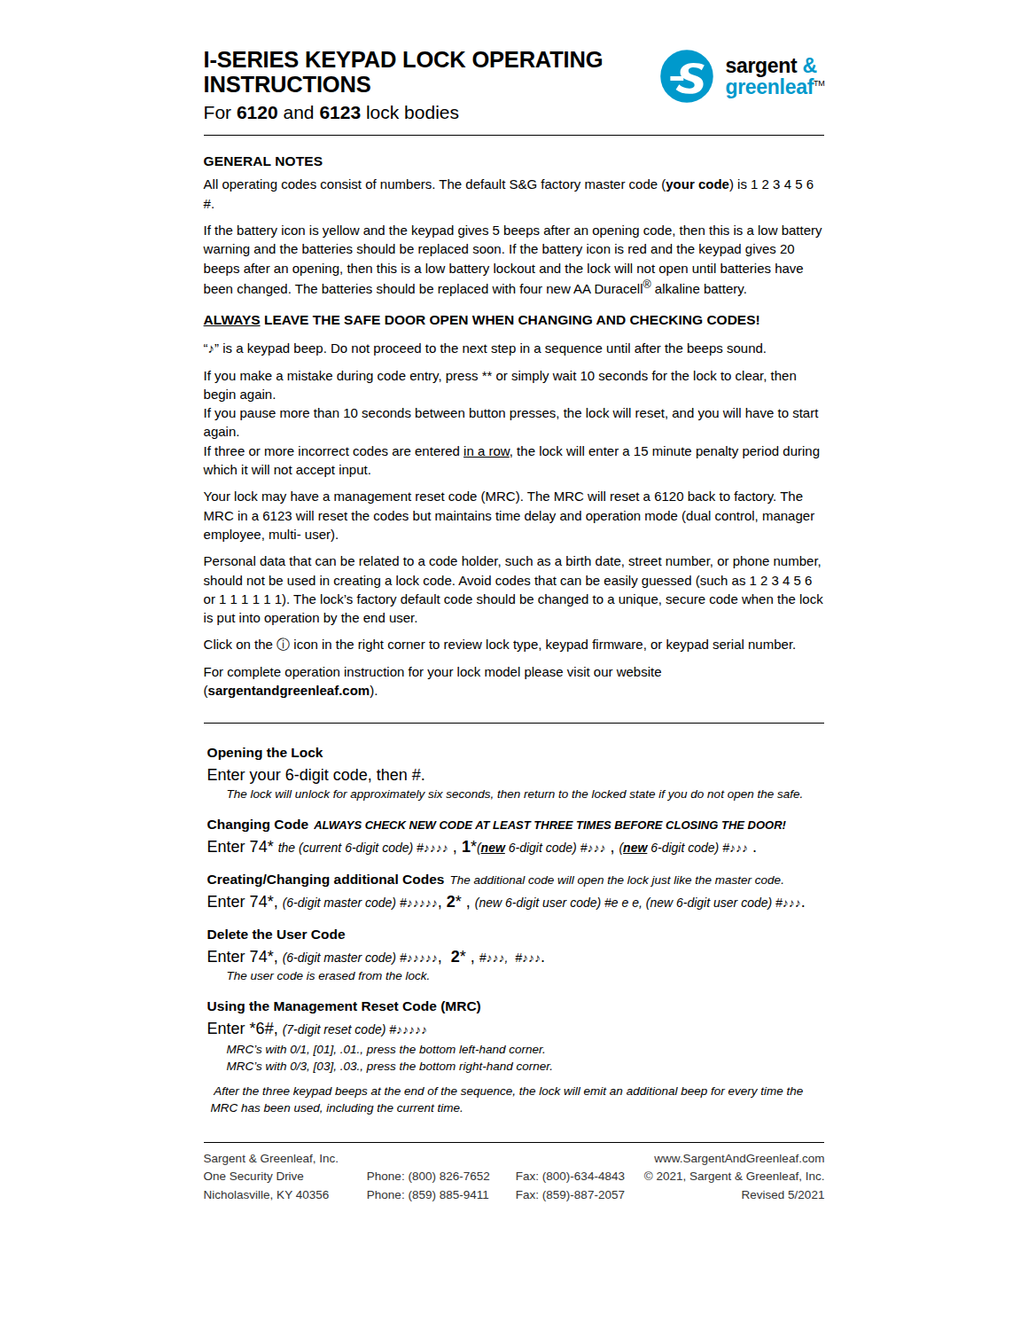I-Series Keypad Lock Operating Instructions
For 6120 and 6123 lock bodies
sargent &
greenleafTM
General Notes
All operating codes consist of numbers. The default S&G factory master code (your code) is 1 2 3 4 5 6 #.
If the battery icon is yellow and the keypad gives 5 beeps after an opening code, then this is a low battery warning and the batteries should be replaced soon. If the battery icon is red and the keypad gives 20 beeps after an opening, then this is a low battery lockout and the lock will not open until batteries have been changed. The batteries should be replaced with four new AA Duracell® alkaline battery.
Always leave the safe door open when changing and checking codes!
“♪” is a keypad beep. Do not proceed to the next step in a sequence until after the beeps sound.
If you make a mistake during code entry, press ** or simply wait 10 seconds for the lock to clear, then begin again.
If you pause more than 10 seconds between button presses, the lock will reset, and you will have to start again.
If three or more incorrect codes are entered in a row, the lock will enter a 15 minute penalty period during which it will not accept input.
Your lock may have a management reset code (MRC). The MRC will reset a 6120 back to factory. The MRC in a 6123 will reset the codes but maintains time delay and operation mode (dual control, manager employee, multi- user).
Personal data that can be related to a code holder, such as a birth date, street number, or phone number, should not be used in creating a lock code. Avoid codes that can be easily guessed (such as 1 2 3 4 5 6 or 1 1 1 1 1 1). The lock’s factory default code should be changed to a unique, secure code when the lock is put into operation by the end user.
Click on the ⓘ icon in the right corner to review lock type, keypad firmware, or keypad serial number.
For complete operation instruction for your lock model please visit our website (sargentandgreenleaf.com).
Opening the Lock
Enter your 6-digit code, then #.
The lock will unlock for approximately six seconds, then return to the locked state if you do not open the safe.
Changing Code
Always check new code at least three times before closing the door!
Enter 74* the (current 6-digit code) #♪♪♪♪ , 1*(new 6-digit code) #♪♪♪ , (new 6-digit code) #♪♪♪ .
Creating/Changing additional Codes
The additional code will open the lock just like the master code.
Enter 74*, (6-digit master code) #♪♪♪♪♪, 2* , (new 6-digit user code) #e e e, (new 6-digit user code) #♪♪♪.
Delete the User Code
Enter 74*, (6-digit master code) #♪♪♪♪♪, 2* , #♪♪♪, #♪♪♪.
The user code is erased from the lock.
Using the Management Reset Code (MRC)
Enter *6#, (7-digit reset code) #♪♪♪♪♪
MRC’s with 0/1, [01], .01., press the bottom left-hand corner.
MRC’s with 0/3, [03], .03., press the bottom right-hand corner.
After the three keypad beeps at the end of the sequence, the lock will emit an additional beep for every time the MRC has been used, including the current time.
Sargent & Greenleaf, Inc.
One Security Drive
Nicholasville, KY 40356
Phone: (800) 826-7652 Fax: (800)-634-4843
Phone: (859) 885-9411 Fax: (859)-887-2057
www.SargentAndGreenleaf.com
© 2021, Sargent & Greenleaf, Inc.
Revised 5/2021